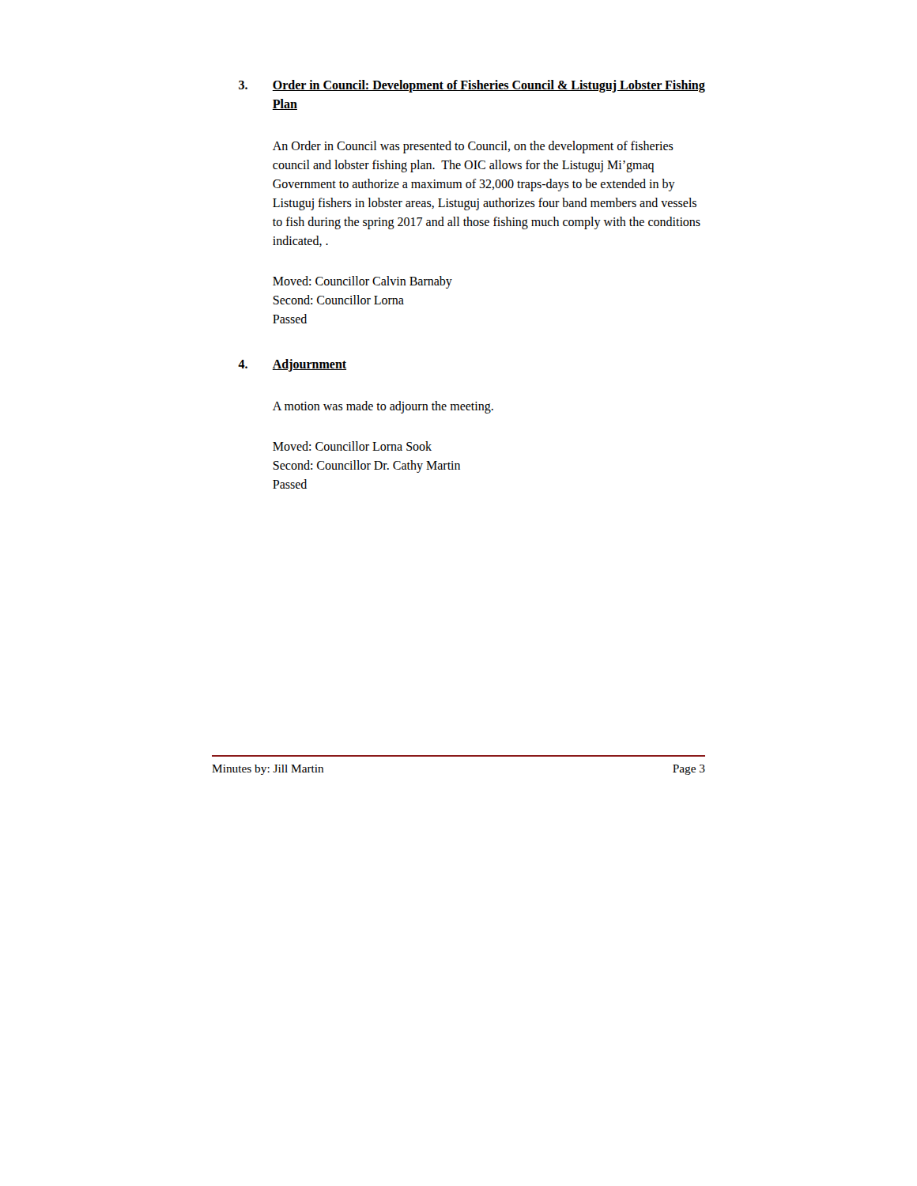Order in Council: Development of Fisheries Council & Listuguj Lobster Fishing Plan
An Order in Council was presented to Council, on the development of fisheries council and lobster fishing plan. The OIC allows for the Listuguj Mi’gmaq Government to authorize a maximum of 32,000 traps-days to be extended in by Listuguj fishers in lobster areas, Listuguj authorizes four band members and vessels to fish during the spring 2017 and all those fishing much comply with the conditions indicated, .
Moved: Councillor Calvin Barnaby
Second: Councillor Lorna
Passed
Adjournment
A motion was made to adjourn the meeting.
Moved: Councillor Lorna Sook
Second: Councillor Dr. Cathy Martin
Passed
Minutes by: Jill Martin Page 3